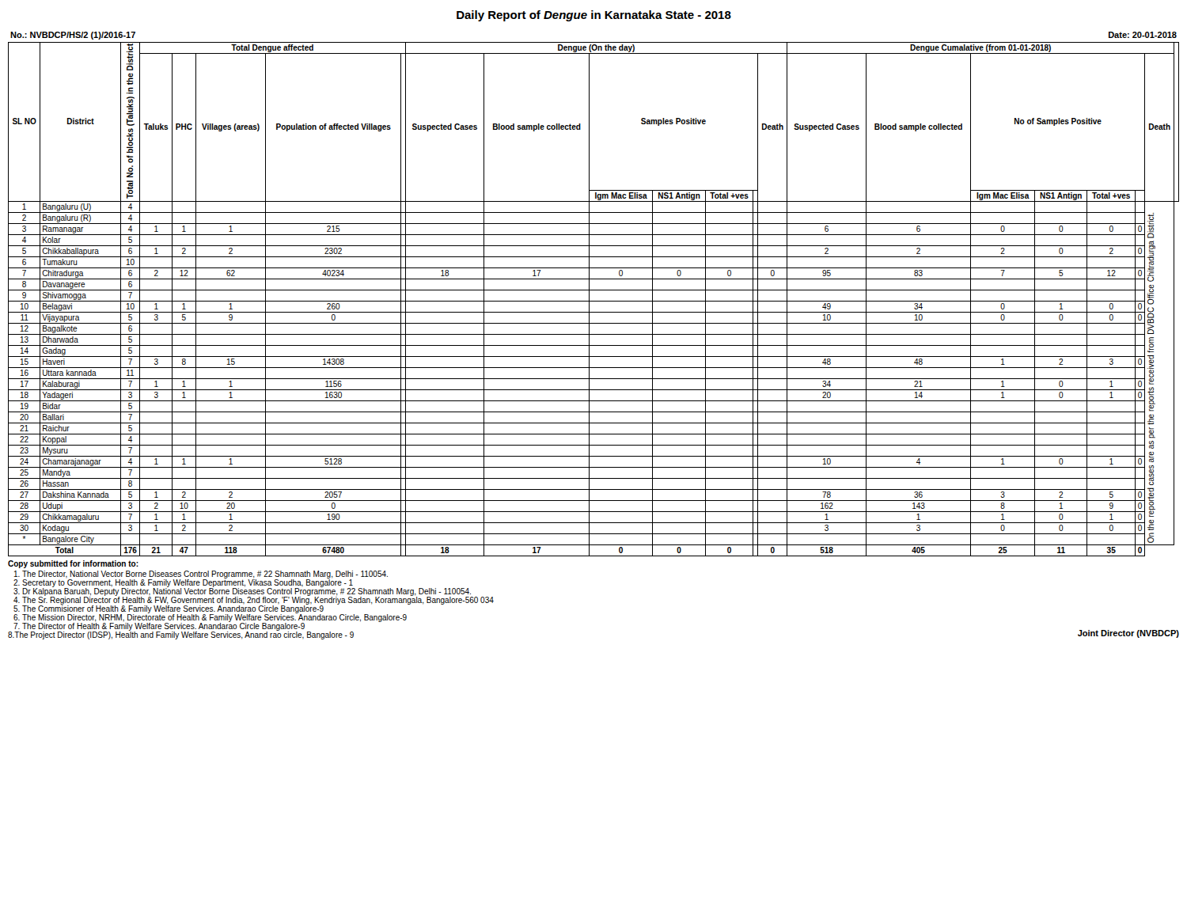Daily Report of Dengue in Karnataka State - 2018
| No.: NVBDCP/HS/2 (1)/2016-17 | Date: 20-01-2018 |
| SL NO | District | Total No. of blocks (Taluks) in the District | Total Dengue affected | Dengue (On the day) | Dengue Cumalative (from 01-01-2018) | |
| --- | --- | --- | --- | --- | --- | --- |
| Taluks | PHC | Villages (areas) | Population of affected Villages | | Suspected Cases | Blood sample collected | Samples Positive | Death | Suspected Cases | Blood sample collected | No of Samples Positive | Death |
| Igm Mac Elisa | NS1 Antign | Total +ves | | Igm Mac Elisa | NS1 Antign | Total +ves | |
| 1 | Bangaluru (U) | 4 | | | | | | | | | | | | | | | | | | | On the reported cases are as per the reports received from DVBDC Office Chitradurga District. |
| 2 | Bangaluru (R) | 4 | | | | | | | | | | | | | | | | | | |
| 3 | Ramanagar | 4 | 1 | 1 | 1 | 215 | | | | | | | | | 6 | 6 | 0 | 0 | 0 | 0 |
| 4 | Kolar | 5 | | | | | | | | | | | | | | | | | | |
| 5 | Chikkaballapura | 6 | 1 | 2 | 2 | 2302 | | | | | | | | | 2 | 2 | 2 | 0 | 2 | 0 |
| 6 | Tumakuru | 10 | | | | | | | | | | | | | | | | | | |
| 7 | Chitradurga | 6 | 2 | 12 | 62 | 40234 | | 18 | 17 | 0 | 0 | 0 | | 0 | 95 | 83 | 7 | 5 | 12 | 0 |
| 8 | Davanagere | 6 | | | | | | | | | | | | | | | | | | |
| 9 | Shivamogga | 7 | | | | | | | | | | | | | | | | | | |
| 10 | Belagavi | 10 | 1 | 1 | 1 | 260 | | | | | | | | | 49 | 34 | 0 | 1 | 0 | 0 |
| 11 | Vijayapura | 5 | 3 | 5 | 9 | 0 | | | | | | | | | 10 | 10 | 0 | 0 | 0 | 0 |
| 12 | Bagalkote | 6 | | | | | | | | | | | | | | | | | | |
| 13 | Dharwada | 5 | | | | | | | | | | | | | | | | | | |
| 14 | Gadag | 5 | | | | | | | | | | | | | | | | | | |
| 15 | Haveri | 7 | 3 | 8 | 15 | 14308 | | | | | | | | | 48 | 48 | 1 | 2 | 3 | 0 |
| 16 | Uttara kannada | 11 | | | | | | | | | | | | | | | | | | |
| 17 | Kalaburagi | 7 | 1 | 1 | 1 | 1156 | | | | | | | | | 34 | 21 | 1 | 0 | 1 | 0 |
| 18 | Yadageri | 3 | 3 | 1 | 1 | 1630 | | | | | | | | | 20 | 14 | 1 | 0 | 1 | 0 |
| 19 | Bidar | 5 | | | | | | | | | | | | | | | | | | |
| 20 | Ballari | 7 | | | | | | | | | | | | | | | | | | |
| 21 | Raichur | 5 | | | | | | | | | | | | | | | | | | |
| 22 | Koppal | 4 | | | | | | | | | | | | | | | | | | |
| 23 | Mysuru | 7 | | | | | | | | | | | | | | | | | | |
| 24 | Chamarajanagar | 4 | 1 | 1 | 1 | 5128 | | | | | | | | | 10 | 4 | 1 | 0 | 1 | 0 |
| 25 | Mandya | 7 | | | | | | | | | | | | | | | | | | |
| 26 | Hassan | 8 | | | | | | | | | | | | | | | | | | |
| 27 | Dakshina Kannada | 5 | 1 | 2 | 2 | 2057 | | | | | | | | | 78 | 36 | 3 | 2 | 5 | 0 |
| 28 | Udupi | 3 | 2 | 10 | 20 | 0 | | | | | | | | | 162 | 143 | 8 | 1 | 9 | 0 |
| 29 | Chikkamagaluru | 7 | 1 | 1 | 1 | 190 | | | | | | | | | 1 | 1 | 1 | 0 | 1 | 0 |
| 30 | Kodagu | 3 | 1 | 2 | 2 | | | | | | | | | | 3 | 3 | 0 | 0 | 0 | 0 |
| * | Bangalore City | | | | | | | | | | | | | | | | | | | |
| Total | 176 | 21 | 47 | 118 | 67480 | | 18 | 17 | 0 | 0 | 0 | | 0 | 518 | 405 | 25 | 11 | 35 | 0 |
Copy submitted for information to:
The Director, National Vector Borne Diseases Control Programme, # 22 Shamnath Marg, Delhi - 110054.
Secretary to Government, Health & Family Welfare Department, Vikasa Soudha, Bangalore - 1
Dr Kalpana Baruah, Deputy Director, National Vector Borne Diseases Control Programme, # 22 Shamnath Marg, Delhi - 110054.
The Sr. Regional Director of Health & FW, Government of India, 2nd floor, 'F' Wing, Kendriya Sadan, Koramangala, Bangalore-560 034
The Commisioner of Health & Family Welfare Services. Anandarao Circle Bangalore-9
The Mission Director, NRHM, Directorate of Health & Family Welfare Services. Anandarao Circle, Bangalore-9
The Director of Health & Family Welfare Services. Anandarao Circle Bangalore-9
8.The Project Director (IDSP), Health and Family Welfare Services, Anand rao circle, Bangalore - 9
Joint Director (NVBDCP)